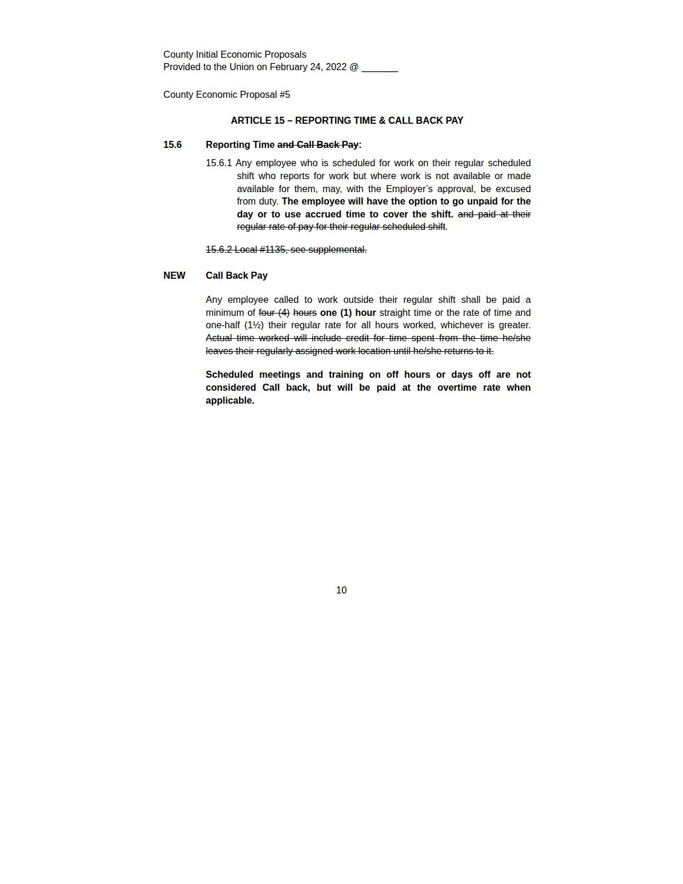County Initial Economic Proposals
Provided to the Union on February 24, 2022 @ _______
County Economic Proposal #5
ARTICLE 15 – REPORTING TIME & CALL BACK PAY
15.6
Reporting Time and Call Back Pay:
15.6.1 Any employee who is scheduled for work on their regular scheduled shift who reports for work but where work is not available or made available for them, may, with the Employer’s approval, be excused from duty. The employee will have the option to go unpaid for the day or to use accrued time to cover the shift. and paid at their regular rate of pay for their regular scheduled shift.
15.6.2 Local #1135, see supplemental.
NEW
Call Back Pay
Any employee called to work outside their regular shift shall be paid a minimum of four (4) hours one (1) hour straight time or the rate of time and one-half (1½) their regular rate for all hours worked, whichever is greater. Actual time worked will include credit for time spent from the time he/she leaves their regularly assigned work location until he/she returns to it.
Scheduled meetings and training on off hours or days off are not considered Call back, but will be paid at the overtime rate when applicable.
10